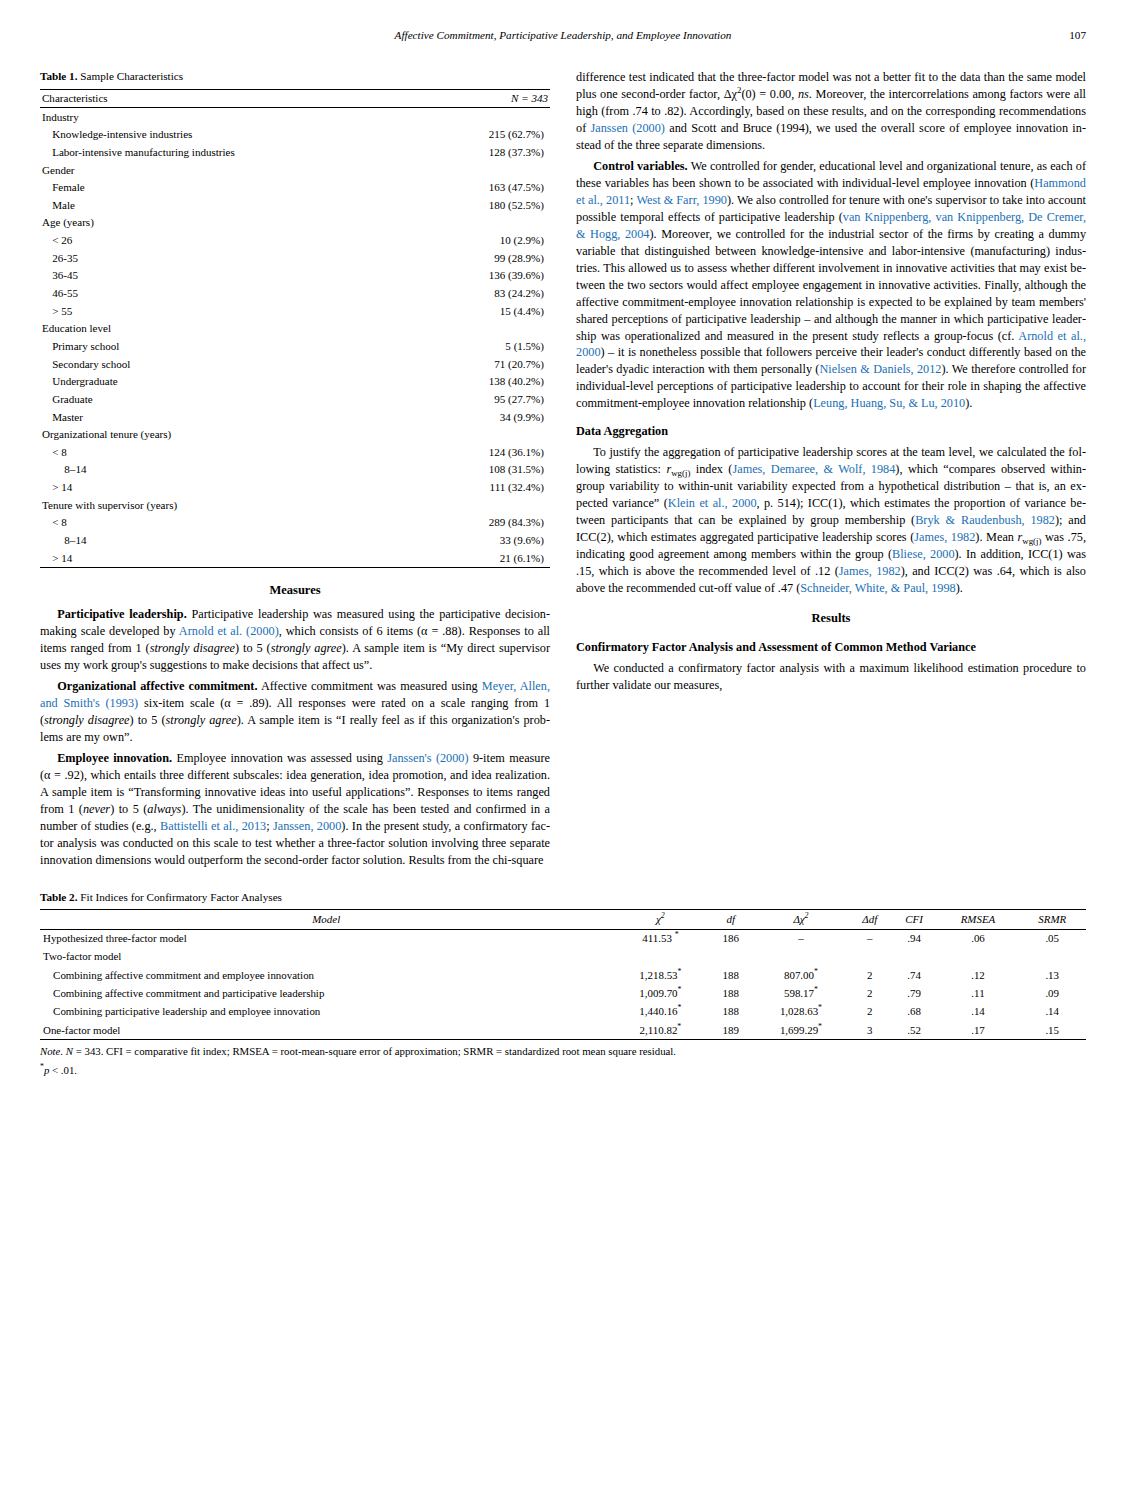Affective Commitment, Participative Leadership, and Employee Innovation 107
Table 1. Sample Characteristics
| Characteristics | N = 343 |
| --- | --- |
| Industry | |
| Knowledge-intensive industries | 215 (62.7%) |
| Labor-intensive manufacturing industries | 128 (37.3%) |
| Gender | |
| Female | 163 (47.5%) |
| Male | 180 (52.5%) |
| Age (years) | |
| < 26 | 10 (2.9%) |
| 26-35 | 99 (28.9%) |
| 36-45 | 136 (39.6%) |
| 46-55 | 83 (24.2%) |
| > 55 | 15 (4.4%) |
| Education level | |
| Primary school | 5 (1.5%) |
| Secondary school | 71 (20.7%) |
| Undergraduate | 138 (40.2%) |
| Graduate | 95 (27.7%) |
| Master | 34 (9.9%) |
| Organizational tenure (years) | |
| < 8 | 124 (36.1%) |
| 8–14 | 108 (31.5%) |
| > 14 | 111 (32.4%) |
| Tenure with supervisor (years) | |
| < 8 | 289 (84.3%) |
| 8–14 | 33 (9.6%) |
| > 14 | 21 (6.1%) |
Measures
Participative leadership. Participative leadership was measured using the participative decision-making scale developed by Arnold et al. (2000), which consists of 6 items (α = .88). Responses to all items ranged from 1 (strongly disagree) to 5 (strongly agree). A sample item is “My direct supervisor uses my work group's suggestions to make decisions that affect us”.
Organizational affective commitment. Affective commitment was measured using Meyer, Allen, and Smith's (1993) six-item scale (α = .89). All responses were rated on a scale ranging from 1 (strongly disagree) to 5 (strongly agree). A sample item is “I really feel as if this organization's problems are my own”.
Employee innovation. Employee innovation was assessed using Janssen's (2000) 9-item measure (α = .92), which entails three different subscales: idea generation, idea promotion, and idea realization. A sample item is “Transforming innovative ideas into useful applications”. Responses to items ranged from 1 (never) to 5 (always). The unidimensionality of the scale has been tested and confirmed in a number of studies (e.g., Battistelli et al., 2013; Janssen, 2000). In the present study, a confirmatory factor analysis was conducted on this scale to test whether a three-factor solution involving three separate innovation dimensions would outperform the second-order factor solution. Results from the chi-square
difference test indicated that the three-factor model was not a better fit to the data than the same model plus one second-order factor, Δχ2(0) = 0.00, ns. Moreover, the intercorrelations among factors were all high (from .74 to .82). Accordingly, based on these results, and on the corresponding recommendations of Janssen (2000) and Scott and Bruce (1994), we used the overall score of employee innovation instead of the three separate dimensions.
Control variables. We controlled for gender, educational level and organizational tenure, as each of these variables has been shown to be associated with individual-level employee innovation (Hammond et al., 2011; West & Farr, 1990). We also controlled for tenure with one's supervisor to take into account possible temporal effects of participative leadership (van Knippenberg, van Knippenberg, De Cremer, & Hogg, 2004). Moreover, we controlled for the industrial sector of the firms by creating a dummy variable that distinguished between knowledge-intensive and labor-intensive (manufacturing) industries. This allowed us to assess whether different involvement in innovative activities that may exist between the two sectors would affect employee engagement in innovative activities. Finally, although the affective commitment-employee innovation relationship is expected to be explained by team members' shared perceptions of participative leadership – and although the manner in which participative leadership was operationalized and measured in the present study reflects a group-focus (cf. Arnold et al., 2000) – it is nonetheless possible that followers perceive their leader's conduct differently based on the leader's dyadic interaction with them personally (Nielsen & Daniels, 2012). We therefore controlled for individual-level perceptions of participative leadership to account for their role in shaping the affective commitment-employee innovation relationship (Leung, Huang, Su, & Lu, 2010).
Data Aggregation
To justify the aggregation of participative leadership scores at the team level, we calculated the following statistics: rwg(j) index (James, Demaree, & Wolf, 1984), which “compares observed within-group variability to within-unit variability expected from a hypothetical distribution – that is, an expected variance” (Klein et al., 2000, p. 514); ICC(1), which estimates the proportion of variance between participants that can be explained by group membership (Bryk & Raudenbush, 1982); and ICC(2), which estimates aggregated participative leadership scores (James, 1982). Mean rwg(j) was .75, indicating good agreement among members within the group (Bliese, 2000). In addition, ICC(1) was .15, which is above the recommended level of .12 (James, 1982), and ICC(2) was .64, which is also above the recommended cut-off value of .47 (Schneider, White, & Paul, 1998).
Results
Confirmatory Factor Analysis and Assessment of Common Method Variance
We conducted a confirmatory factor analysis with a maximum likelihood estimation procedure to further validate our measures,
Table 2. Fit Indices for Confirmatory Factor Analyses
| Model | χ 2 | df | Δχ 2 | Δdf | CFI | RMSEA | SRMR |
| --- | --- | --- | --- | --- | --- | --- | --- |
| Hypothesized three-factor model | 411.53 * | 186 | – | – | .94 | .06 | .05 |
| Two-factor model | | | | | | | |
| Combining affective commitment and employee innovation | 1,218.53 * | 188 | 807.00 * | 2 | .74 | .12 | .13 |
| Combining affective commitment and participative leadership | 1,009.70 * | 188 | 598.17 * | 2 | .79 | .11 | .09 |
| Combining participative leadership and employee innovation | 1,440.16 * | 188 | 1,028.63 * | 2 | .68 | .14 | .14 |
| One-factor model | 2,110.82 * | 189 | 1,699.29 * | 3 | .52 | .17 | .15 |
Note. N = 343. CFI = comparative fit index; RMSEA = root-mean-square error of approximation; SRMR = standardized root mean square residual.
*p < .01.